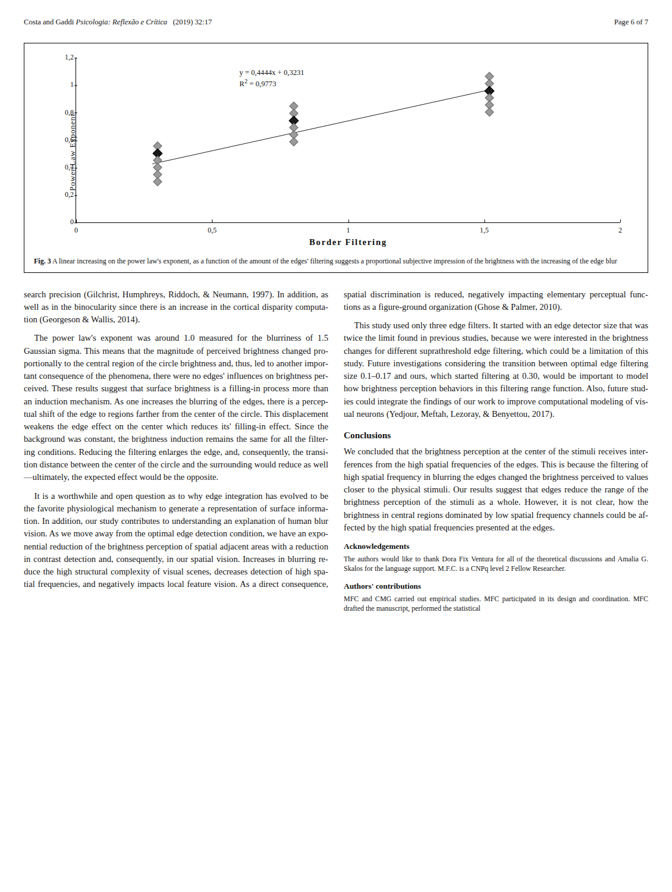Costa and Gaddi Psicologia: Reflexão e Crítica (2019) 32:17
Page 6 of 7
Power Law Exponent
1,2
1
0,8
0,6
0,4
0,2
0
0
0,5
1
1,5
2
Border Filtering
y = 0,4444x + 0,3231
R2 = 0,9773
Fig. 3 A linear increasing on the power law's exponent, as a function of the amount of the edges' filtering suggests a proportional subjective impression of the brightness with the increasing of the edge blur
search precision (Gilchrist, Humphreys, Riddoch, & Neumann, 1997). In addition, as well as in the binocularity since there is an increase in the cortical disparity computation (Georgeson & Wallis, 2014).
The power law's exponent was around 1.0 measured for the blurriness of 1.5 Gaussian sigma. This means that the magnitude of perceived brightness changed proportionally to the central region of the circle brightness and, thus, led to another important consequence of the phenomena, there were no edges' influences on brightness perceived. These results suggest that surface brightness is a filling-in process more than an induction mechanism. As one increases the blurring of the edges, there is a perceptual shift of the edge to regions farther from the center of the circle. This displacement weakens the edge effect on the center which reduces its' filling-in effect. Since the background was constant, the brightness induction remains the same for all the filtering conditions. Reducing the filtering enlarges the edge, and, consequently, the transition distance between the center of the circle and the surrounding would reduce as well—ultimately, the expected effect would be the opposite.
It is a worthwhile and open question as to why edge integration has evolved to be the favorite physiological mechanism to generate a representation of surface information. In addition, our study contributes to understanding an explanation of human blur vision. As we move away from the optimal edge detection condition, we have an exponential reduction of the brightness perception of spatial adjacent areas with a reduction in contrast detection and, consequently, in our spatial vision. Increases in blurring reduce the high structural complexity of visual scenes, decreases detection of high spatial frequencies, and negatively impacts local feature vision. As a direct consequence, spatial discrimination is reduced, negatively impacting elementary perceptual functions as a figure-ground organization (Ghose & Palmer, 2010).
This study used only three edge filters. It started with an edge detector size that was twice the limit found in previous studies, because we were interested in the brightness changes for different suprathreshold edge filtering, which could be a limitation of this study. Future investigations considering the transition between optimal edge filtering size 0.1–0.17 and ours, which started filtering at 0.30, would be important to model how brightness perception behaviors in this filtering range function. Also, future studies could integrate the findings of our work to improve computational modeling of visual neurons (Yedjour, Meftah, Lezoray, & Benyettou, 2017).
Conclusions
We concluded that the brightness perception at the center of the stimuli receives interferences from the high spatial frequencies of the edges. This is because the filtering of high spatial frequency in blurring the edges changed the brightness perceived to values closer to the physical stimuli. Our results suggest that edges reduce the range of the brightness perception of the stimuli as a whole. However, it is not clear, how the brightness in central regions dominated by low spatial frequency channels could be affected by the high spatial frequencies presented at the edges.
Acknowledgements
The authors would like to thank Dora Fix Ventura for all of the theoretical discussions and Amalia G. Skalos for the language support. M.F.C. is a CNPq level 2 Fellow Researcher.
Authors' contributions
MFC and CMG carried out empirical studies. MFC participated in its design and coordination. MFC drafted the manuscript, performed the statistical